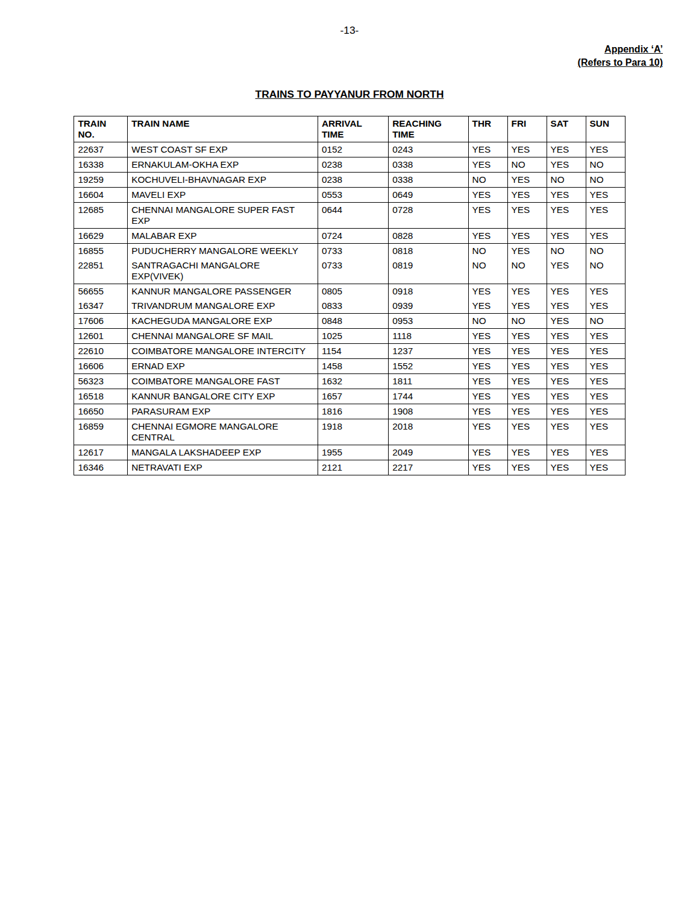-13-
Appendix ‘A’
(Refers to Para 10)
TRAINS TO PAYYANUR FROM NORTH
| TRAIN NO. | TRAIN NAME | ARRIVAL TIME | REACHING TIME | THR | FRI | SAT | SUN |
| --- | --- | --- | --- | --- | --- | --- | --- |
| 22637 | WEST COAST SF EXP | 0152 | 0243 | YES | YES | YES | YES |
| 16338 | ERNAKULAM-OKHA EXP | 0238 | 0338 | YES | NO | YES | NO |
| 19259 | KOCHUVELI-BHAVNAGAR EXP | 0238 | 0338 | NO | YES | NO | NO |
| 16604 | MAVELI EXP | 0553 | 0649 | YES | YES | YES | YES |
| 12685 | CHENNAI MANGALORE SUPER FAST EXP | 0644 | 0728 | YES | YES | YES | YES |
| 16629 | MALABAR EXP | 0724 | 0828 | YES | YES | YES | YES |
| 16855 | PUDUCHERRY MANGALORE WEEKLY | 0733 | 0818 | NO | YES | NO | NO |
| 22851 | SANTRAGACHI MANGALORE EXP(VIVEK) | 0733 | 0819 | NO | NO | YES | NO |
| 56655 | KANNUR MANGALORE PASSENGER | 0805 | 0918 | YES | YES | YES | YES |
| 16347 | TRIVANDRUM MANGALORE EXP | 0833 | 0939 | YES | YES | YES | YES |
| 17606 | KACHEGUDA MANGALORE EXP | 0848 | 0953 | NO | NO | YES | NO |
| 12601 | CHENNAI MANGALORE SF MAIL | 1025 | 1118 | YES | YES | YES | YES |
| 22610 | COIMBATORE MANGALORE INTERCITY | 1154 | 1237 | YES | YES | YES | YES |
| 16606 | ERNAD EXP | 1458 | 1552 | YES | YES | YES | YES |
| 56323 | COIMBATORE MANGALORE FAST | 1632 | 1811 | YES | YES | YES | YES |
| 16518 | KANNUR BANGALORE CITY EXP | 1657 | 1744 | YES | YES | YES | YES |
| 16650 | PARASURAM EXP | 1816 | 1908 | YES | YES | YES | YES |
| 16859 | CHENNAI EGMORE MANGALORE CENTRAL | 1918 | 2018 | YES | YES | YES | YES |
| 12617 | MANGALA LAKSHADEEP EXP | 1955 | 2049 | YES | YES | YES | YES |
| 16346 | NETRAVATI EXP | 2121 | 2217 | YES | YES | YES | YES |